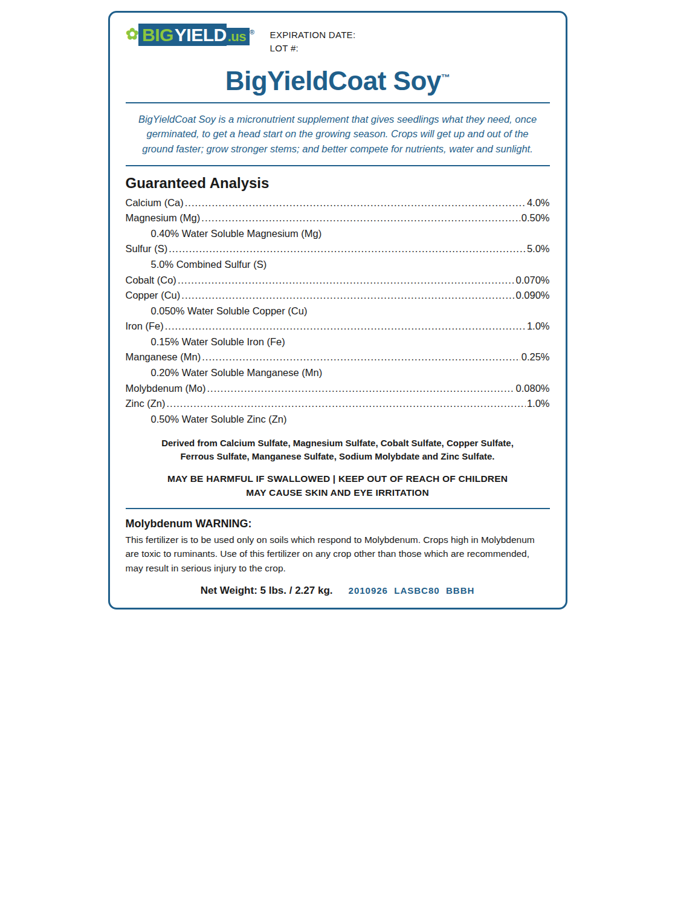✿BIG YIELD.us®
EXPIRATION DATE:
LOT #:
BigYieldCoat Soy™
BigYieldCoat Soy is a micronutrient supplement that gives seedlings what they need, once germinated, to get a head start on the growing season. Crops will get up and out of the ground faster; grow stronger stems; and better compete for nutrients, water and sunlight.
Guaranteed Analysis
Calcium (Ca) ................................................................................................................ 4.0%
Magnesium (Mg) ..................................................................................................... 0.50%
0.40% Water Soluble Magnesium (Mg)
Sulfur (S) ..................................................................................................................... 5.0%
5.0% Combined Sulfur (S)
Cobalt (Co) ............................................................................................................. 0.070%
Copper (Cu) ........................................................................................................... 0.090%
0.050% Water Soluble Copper (Cu)
Iron (Fe) ....................................................................................................................... 1.0%
0.15% Water Soluble Iron (Fe)
Manganese (Mn) ..................................................................................................... 0.25%
0.20% Water Soluble Manganese (Mn)
Molybdenum (Mo) ............................................................................................... 0.080%
Zinc (Zn) ....................................................................................................................... 1.0%
0.50% Water Soluble Zinc (Zn)
Derived from Calcium Sulfate, Magnesium Sulfate, Cobalt Sulfate, Copper Sulfate,
Ferrous Sulfate, Manganese Sulfate, Sodium Molybdate and Zinc Sulfate.
MAY BE HARMFUL IF SWALLOWED | KEEP OUT OF REACH OF CHILDREN
MAY CAUSE SKIN AND EYE IRRITATION
Molybdenum WARNING:
This fertilizer is to be used only on soils which respond to Molybdenum. Crops high in Molybdenum are toxic to ruminants. Use of this fertilizer on any crop other than those which are recommended, may result in serious injury to the crop.
Net Weight: 5 lbs. / 2.27 kg.
2010926 LASBC80 BBBH